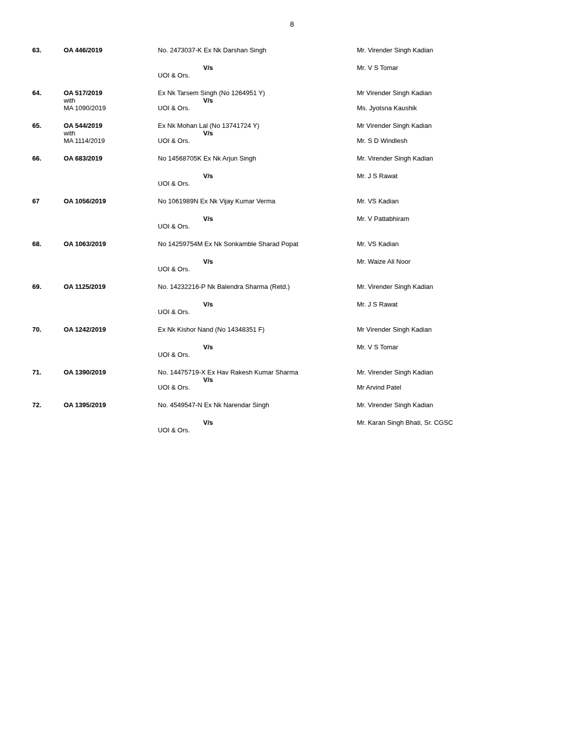8
| 63. | OA 446/2019 | No. 2473037-K Ex Nk Darshan Singh | Mr. Virender Singh Kadian |
| | | V/s UOI & Ors. | Mr. V S Tomar |
| 64. | OA 517/2019 with MA 1090/2019 | Ex Nk Tarsem Singh (No 1264951 Y) V/s UOI & Ors. | Mr Virender Singh Kadian Ms. Jyotsna Kaushik |
| 65. | OA 544/2019 with MA 1114/2019 | Ex Nk Mohan Lal (No 13741724 Y) V/s UOI & Ors. | Mr Virender Singh Kadian Mr. S D Windlesh |
| 66. | OA 683/2019 | No 14568705K Ex Nk Arjun Singh | Mr. Virender Singh Kadian |
| | | V/s UOI & Ors. | Mr. J S Rawat |
| 67 | OA 1056/2019 | No 1061989N Ex Nk Vijay Kumar Verma | Mr. VS Kadian |
| | | V/s UOI & Ors. | Mr. V Pattabhiram |
| 68. | OA 1063/2019 | No 14259754M Ex Nk Sonkamble Sharad Popat | Mr. VS Kadian |
| | | V/s UOI & Ors. | Mr. Waize Ali Noor |
| 69. | OA 1125/2019 | No. 14232216-P Nk Balendra Sharma (Retd.) | Mr. Virender Singh Kadian |
| | | V/s UOI & Ors. | Mr. J S Rawat |
| 70. | OA 1242/2019 | Ex Nk Kishor Nand (No 14348351 F) | Mr Virender Singh Kadian |
| | | V/s UOI & Ors. | Mr. V S Tomar |
| 71. | OA 1390/2019 | No. 14475719-X Ex Hav Rakesh Kumar Sharma V/s UOI & Ors. | Mr. Virender Singh Kadian Mr Arvind Patel |
| 72. | OA 1395/2019 | No. 4549547-N Ex Nk Narendar Singh | Mr. Virender Singh Kadian |
| | | V/s UOI & Ors. | Mr. Karan Singh Bhati, Sr. CGSC |